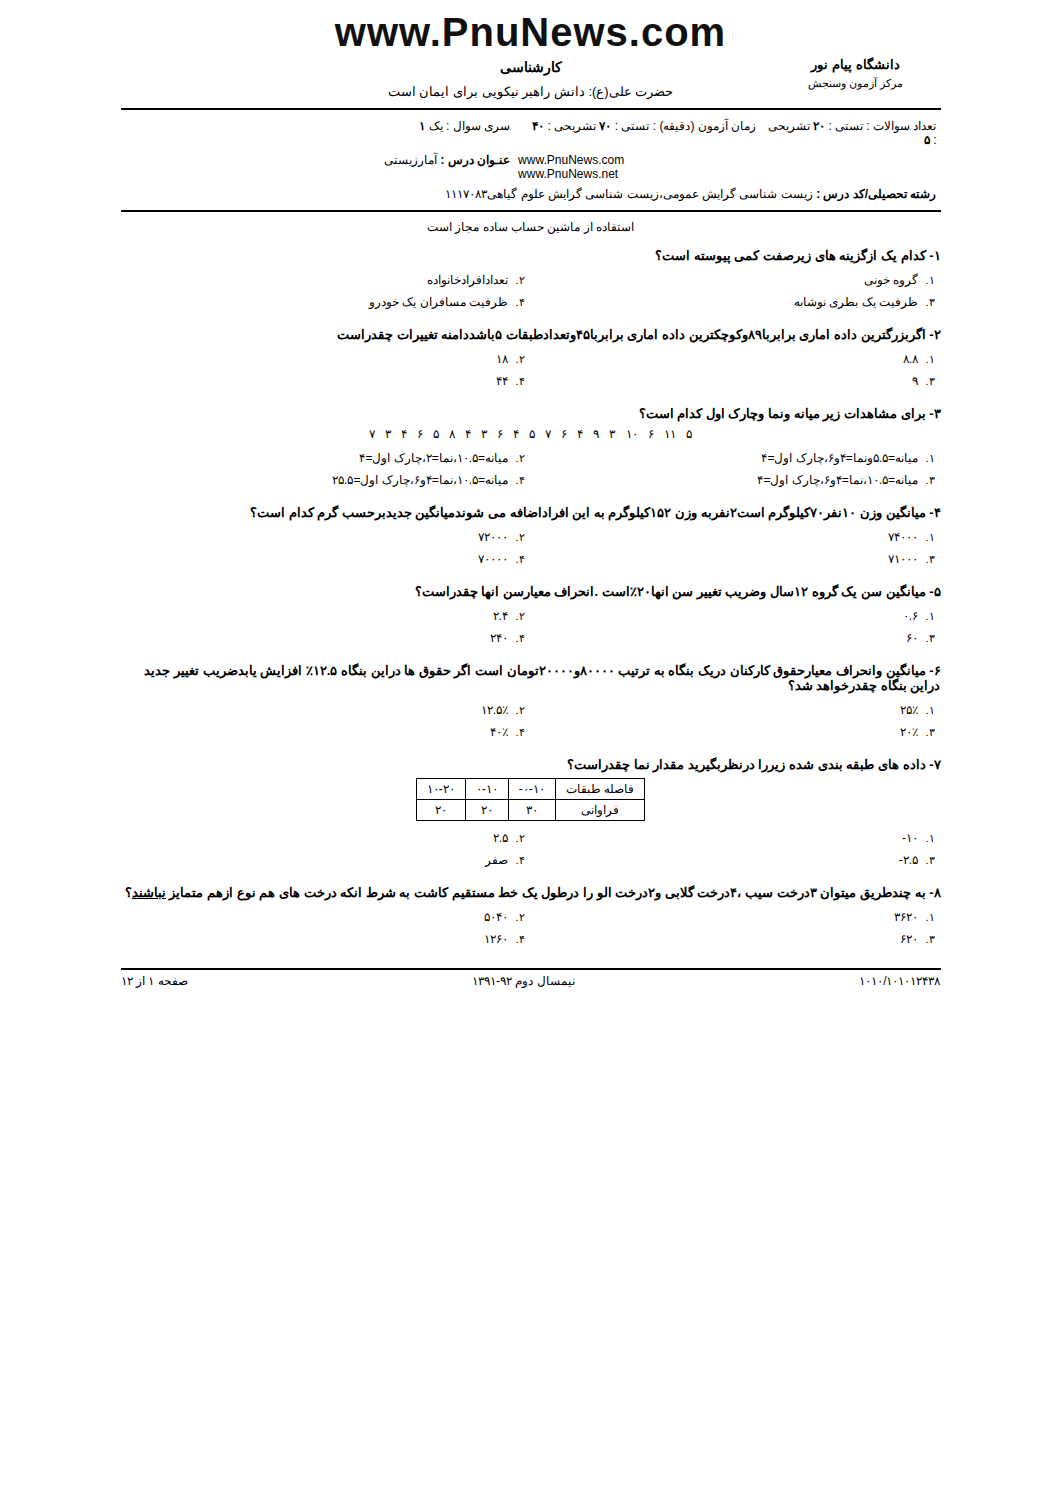www.PnuNews.com
دانشگاه پیام نور
مرکز آزمون وسنجش
کارشناسی
حضرت علی(ع): دانش راهبر نیکویی برای ایمان است
| تعداد سوالات : تستی : ۲۰ تشریحی : ۵ | زمان آزمون (دقیقه) : تستی : ۷۰ تشریحی : ۴۰ | سری سوال : یک ۱ | |
| www.PnuNews.com www.PnuNews.net | عنـوان درس : آمارزیستی |
| رشته تحصیلی/کد درس : زیست شناسی گرایش عمومی،زیست شناسی گرایش علوم گیاهی۱۱۱۷۰۸۳ |
استفاده از ماشین حساب ساده مجاز است
۱- کدام یک ازگزینه های زیرصفت کمی پیوسته است؟
| ۱. گروه خونی | ۲. تعدادافرادخانواده |
| ۳. ظرفیت یک بطری نوشابه | ۴. ظرفیت مسافران یک خودرو |
۲- اگربزرگترین داده اماری برابربا۸۹وکوچکترین داده اماری برابربا۴۵وتعدادطبقات ۵باشددامنه تغییرات چقدراست
| ۱. ۸.۸ | ۲. ۱۸ |
| ۳. ۹ | ۴. ۴۴ |
۳- برای مشاهدات زیر میانه ونما وچارک اول کدام است؟
۷ ۳ ۴ ۶ ۵ ۸ ۴ ۳ ۶ ۴ ۵ ۷ ۶ ۴ ۹ ۳ ۱۰ ۶ ۱۱ ۵
| ۱. میانه=۵.۵ونما=۴و۶،چارک اول=۴ | ۲. میانه=۱۰.۵،نما=۲،چارک اول=۴ |
| ۳. میانه=۱۰.۵،نما=۴و۶،چارک اول=۴ | ۴. میانه=۱۰.۵،نما=۴و۶،چارک اول=۲۵.۵ |
۴- میانگین وزن ۱۰نفر۷۰کیلوگرم است۲نفربه وزن ۱۵۲کیلوگرم به این افراداضافه می شوندمیانگین جدیدبرحسب گرم کدام است؟
| ۱. ۷۴۰۰۰ | ۲. ۷۲۰۰۰ |
| ۳. ۷۱۰۰۰ | ۴. ۷۰۰۰۰ |
۵- میانگین سن یک گروه ۱۲سال وضریب تغییر سن انها۲۰٪است .انحراف معیارسن انها چقدراست؟
| ۱. ۰.۶ | ۲. ۲.۴ |
| ۳. ۶۰ | ۴. ۲۴۰ |
۶- میانگین وانحراف معیارحقوق کارکنان دریک بنگاه به ترتیب ۸۰۰۰۰و۲۰۰۰۰تومان است اگر حقوق ها دراین بنگاه ۱۲.۵٪ افزایش یابدضریب تغییر جدید دراین بنگاه چقدرخواهد شد؟
| ۱. ۲۵٪ | ۲. ۱۲.۵٪ |
| ۳. ۲۰٪ | ۴. ۴۰٪ |
۷- داده های طبقه بندی شده زیررا درنظربگیرید مقدار نما چقدراست؟
| فاصله طبقات | ۰-۱۰- | ۰-۱۰ | ۱۰-۲۰ |
| فراوانی | ۳۰ | ۲۰ | ۲۰ |
| ۱. ۱۰- | ۲. ۲.۵ |
| ۳. ۲.۵- | ۴. صفر |
۸- به چندطریق میتوان ۳درخت سیب ،۴درخت گلابی و۲درخت الو را درطول یک خط مستقیم کاشت به شرط انکه درخت های هم نوع ازهم متمایز نباشند؟
| ۱. ۳۶۲۰ | ۲. ۵۰۴۰ |
| ۳. ۶۲۰ | ۴. ۱۲۶۰ |
۱۰۱۰/۱۰۱۰۱۲۴۳۸
نیمسال دوم ۹۲-۱۳۹۱
صفحه ۱ از ۱۲